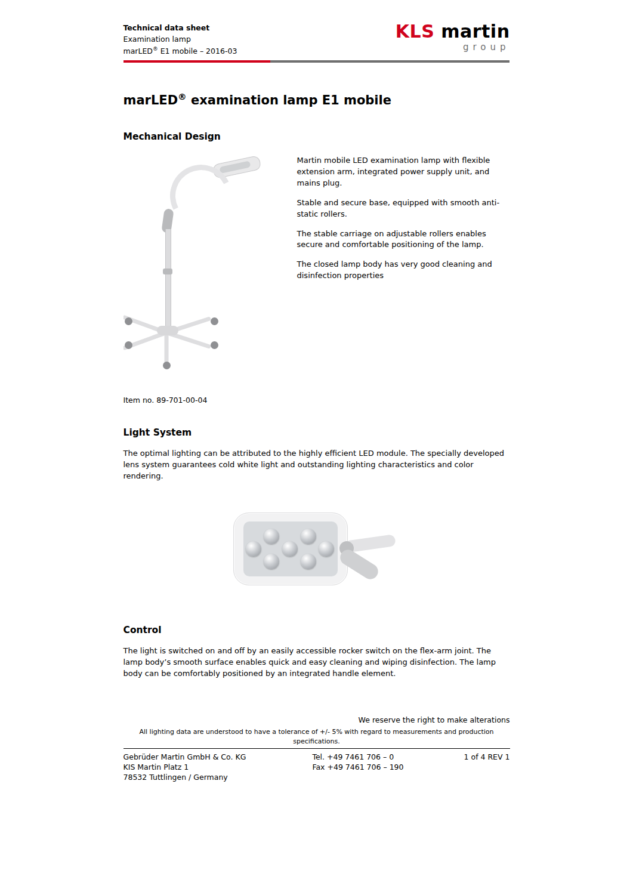Technical data sheet
Examination lamp
marLED® E1 mobile – 2016-03
KLS martin
group
marLED® examination lamp E1 mobile
Mechanical Design
Item no. 89-701-00-04
Martin mobile LED examination lamp with flexible extension arm, integrated power supply unit, and mains plug.
Stable and secure base, equipped with smooth anti-static rollers.
The stable carriage on adjustable rollers enables secure and comfortable positioning of the lamp.
The closed lamp body has very good cleaning and disinfection properties
Light System
The optimal lighting can be attributed to the highly efficient LED module. The specially developed lens system guarantees cold white light and outstanding lighting characteristics and color rendering.
Control
The light is switched on and off by an easily accessible rocker switch on the flex-arm joint. The lamp body’s smooth surface enables quick and easy cleaning and wiping disinfection. The lamp body can be comfortably positioned by an integrated handle element.
We reserve the right to make alterations
All lighting data are understood to have a tolerance of +/- 5% with regard to measurements and production specifications.
Gebrüder Martin GmbH & Co. KG KIS Martin Platz 1 78532 Tuttlingen / Germany
Tel. +49 7461 706 – 0 Fax +49 7461 706 – 190
1 of 4 REV 1